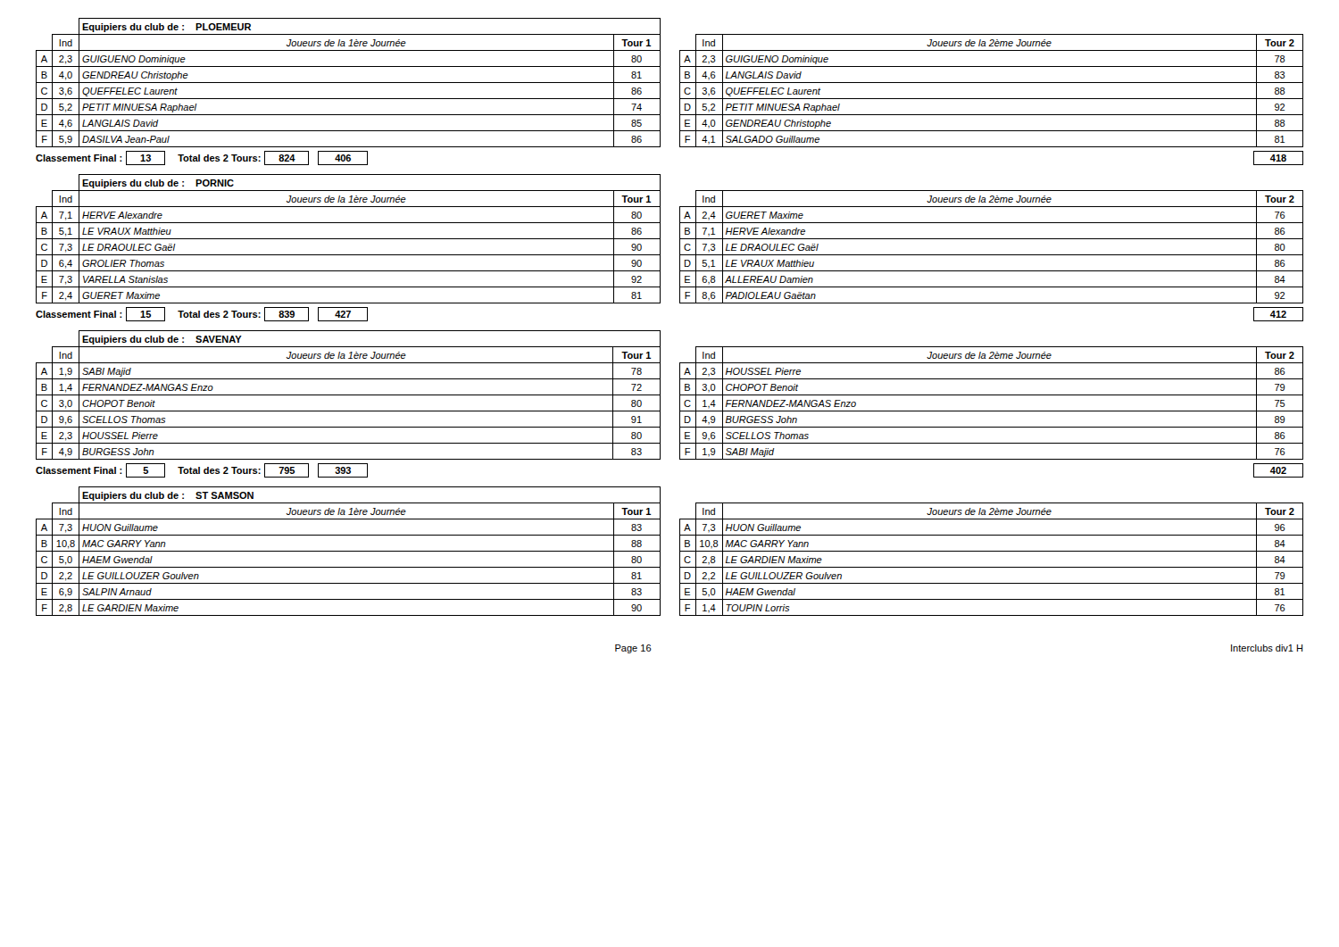| | | Equipiers du club de : PLOEMEUR | | | | | |
| | Ind | Joueurs de la 1ère Journée | Tour 1 | | | Ind | Joueurs de la 2ème Journée | Tour 2 |
| A | 2,3 | GUIGUENO Dominique | 80 | | A | 2,3 | GUIGUENO Dominique | 78 |
| B | 4,0 | GENDREAU Christophe | 81 | | B | 4,6 | LANGLAIS David | 83 |
| C | 3,6 | QUEFFELEC Laurent | 86 | | C | 3,6 | QUEFFELEC Laurent | 88 |
| D | 5,2 | PETIT MINUESA Raphael | 74 | | D | 5,2 | PETIT MINUESA Raphael | 92 |
| E | 4,6 | LANGLAIS David | 85 | | E | 4,0 | GENDREAU Christophe | 88 |
| F | 5,9 | DASILVA Jean-Paul | 86 | | F | 4,1 | SALGADO Guillaume | 81 |
Classement Final : 13 Total des 2 Tours: 824 406 418
| | | Equipiers du club de : PORNIC | | | | | |
| | Ind | Joueurs de la 1ère Journée | Tour 1 | | | Ind | Joueurs de la 2ème Journée | Tour 2 |
| A | 7,1 | HERVE Alexandre | 80 | | A | 2,4 | GUERET Maxime | 76 |
| B | 5,1 | LE VRAUX Matthieu | 86 | | B | 7,1 | HERVE Alexandre | 86 |
| C | 7,3 | LE DRAOULEC Gaël | 90 | | C | 7,3 | LE DRAOULEC Gaël | 80 |
| D | 6,4 | GROLIER Thomas | 90 | | D | 5,1 | LE VRAUX Matthieu | 86 |
| E | 7,3 | VARELLA Stanislas | 92 | | E | 6,8 | ALLEREAU Damien | 84 |
| F | 2,4 | GUERET Maxime | 81 | | F | 8,6 | PADIOLEAU Gaëtan | 92 |
Classement Final : 15 Total des 2 Tours: 839 427 412
| | | Equipiers du club de : SAVENAY | | | | | |
| | Ind | Joueurs de la 1ère Journée | Tour 1 | | | Ind | Joueurs de la 2ème Journée | Tour 2 |
| A | 1,9 | SABI Majid | 78 | | A | 2,3 | HOUSSEL Pierre | 86 |
| B | 1,4 | FERNANDEZ-MANGAS Enzo | 72 | | B | 3,0 | CHOPOT Benoit | 79 |
| C | 3,0 | CHOPOT Benoit | 80 | | C | 1,4 | FERNANDEZ-MANGAS Enzo | 75 |
| D | 9,6 | SCELLOS Thomas | 91 | | D | 4,9 | BURGESS John | 89 |
| E | 2,3 | HOUSSEL Pierre | 80 | | E | 9,6 | SCELLOS Thomas | 86 |
| F | 4,9 | BURGESS John | 83 | | F | 1,9 | SABI Majid | 76 |
Classement Final : 5 Total des 2 Tours: 795 393 402
| | | Equipiers du club de : ST SAMSON | | | | | |
| | Ind | Joueurs de la 1ère Journée | Tour 1 | | | Ind | Joueurs de la 2ème Journée | Tour 2 |
| A | 7,3 | HUON Guillaume | 83 | | A | 7,3 | HUON Guillaume | 96 |
| B | 10,8 | MAC GARRY Yann | 88 | | B | 10,8 | MAC GARRY Yann | 84 |
| C | 5,0 | HAEM Gwendal | 80 | | C | 2,8 | LE GARDIEN Maxime | 84 |
| D | 2,2 | LE GUILLOUZER Goulven | 81 | | D | 2,2 | LE GUILLOUZER Goulven | 79 |
| E | 6,9 | SALPIN Arnaud | 83 | | E | 5,0 | HAEM Gwendal | 81 |
| F | 2,8 | LE GARDIEN Maxime | 90 | | F | 1,4 | TOUPIN Lorris | 76 |
Page 16
Interclubs div1 H